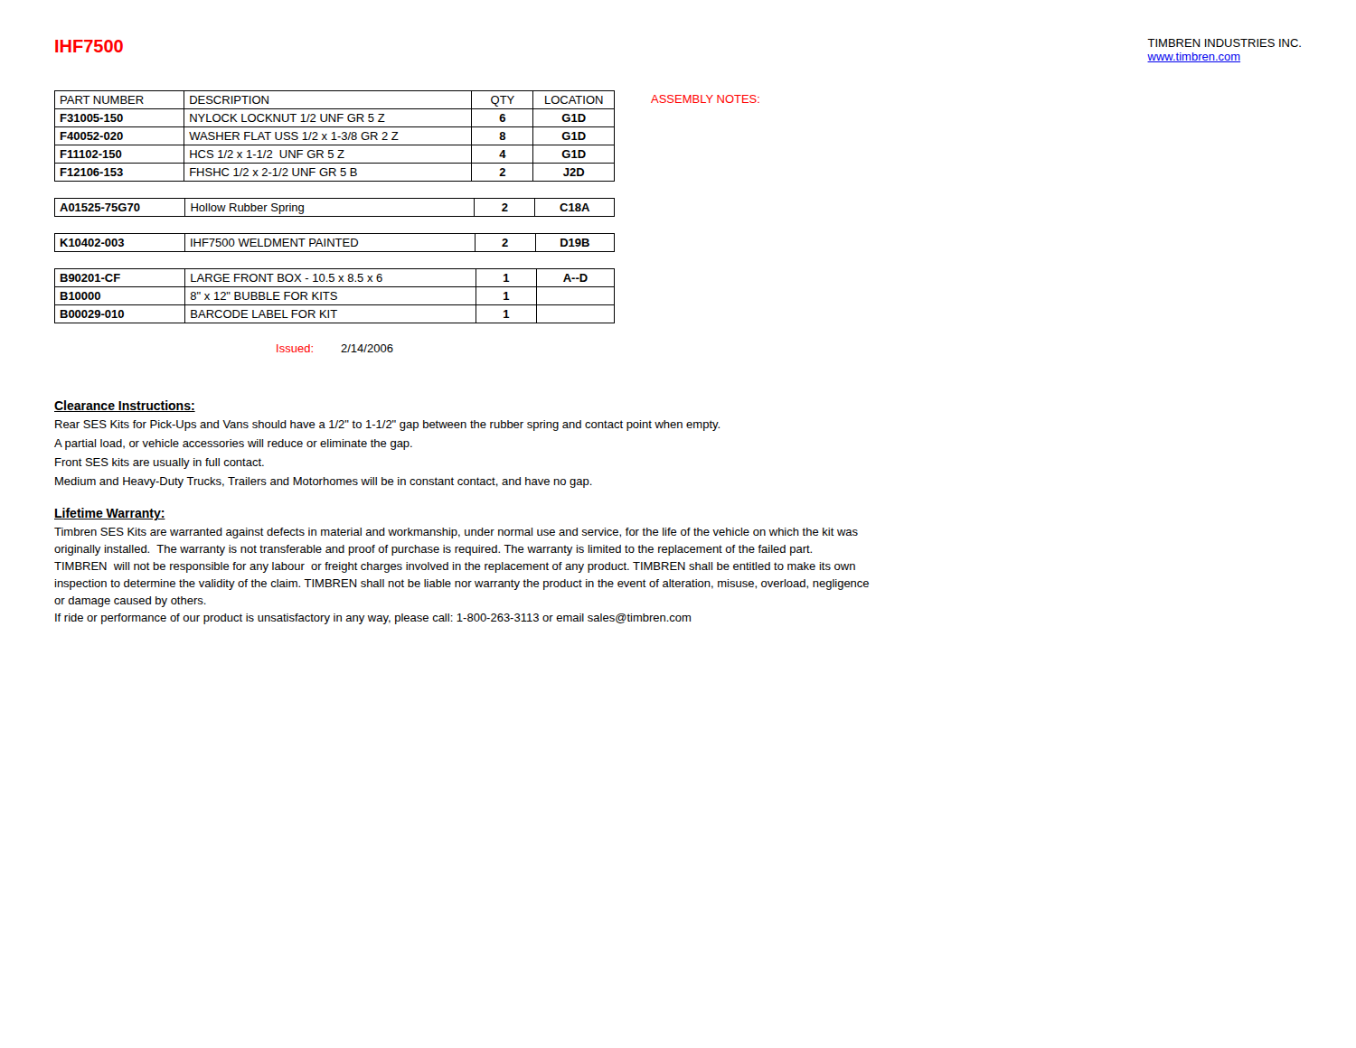IHF7500
TIMBREN INDUSTRIES INC.
www.timbren.com
| PART NUMBER | DESCRIPTION | QTY | LOCATION |
| --- | --- | --- | --- |
| F31005-150 | NYLOCK LOCKNUT 1/2 UNF GR 5 Z | 6 | G1D |
| F40052-020 | WASHER FLAT USS 1/2 x 1-3/8 GR 2 Z | 8 | G1D |
| F11102-150 | HCS 1/2 x 1-1/2 UNF GR 5 Z | 4 | G1D |
| F12106-153 | FHSHC 1/2 x 2-1/2 UNF GR 5 B | 2 | J2D |
| A01525-75G70 | Hollow Rubber Spring | 2 | C18A |
| K10402-003 | IHF7500 WELDMENT PAINTED | 2 | D19B |
| B90201-CF | LARGE FRONT BOX - 10.5 x 8.5 x 6 | 1 | A--D |
| B10000 | 8" x 12" BUBBLE FOR KITS | 1 | |
| B00029-010 | BARCODE LABEL FOR KIT | 1 | |
Issued: 2/14/2006
ASSEMBLY NOTES:
Clearance Instructions:
Rear SES Kits for Pick-Ups and Vans should have a 1/2" to 1-1/2" gap between the rubber spring and contact point when empty.
A partial load, or vehicle accessories will reduce or eliminate the gap.
Front SES kits are usually in full contact.
Medium and Heavy-Duty Trucks, Trailers and Motorhomes will be in constant contact, and have no gap.
Lifetime Warranty:
Timbren SES Kits are warranted against defects in material and workmanship, under normal use and service, for the life of the vehicle on which the kit was
originally installed. The warranty is not transferable and proof of purchase is required. The warranty is limited to the replacement of the failed part.
TIMBREN will not be responsible for any labour or freight charges involved in the replacement of any product. TIMBREN shall be entitled to make its own
inspection to determine the validity of the claim. TIMBREN shall not be liable nor warranty the product in the event of alteration, misuse, overload, negligence
or damage caused by others.
If ride or performance of our product is unsatisfactory in any way, please call: 1-800-263-3113 or email sales@timbren.com